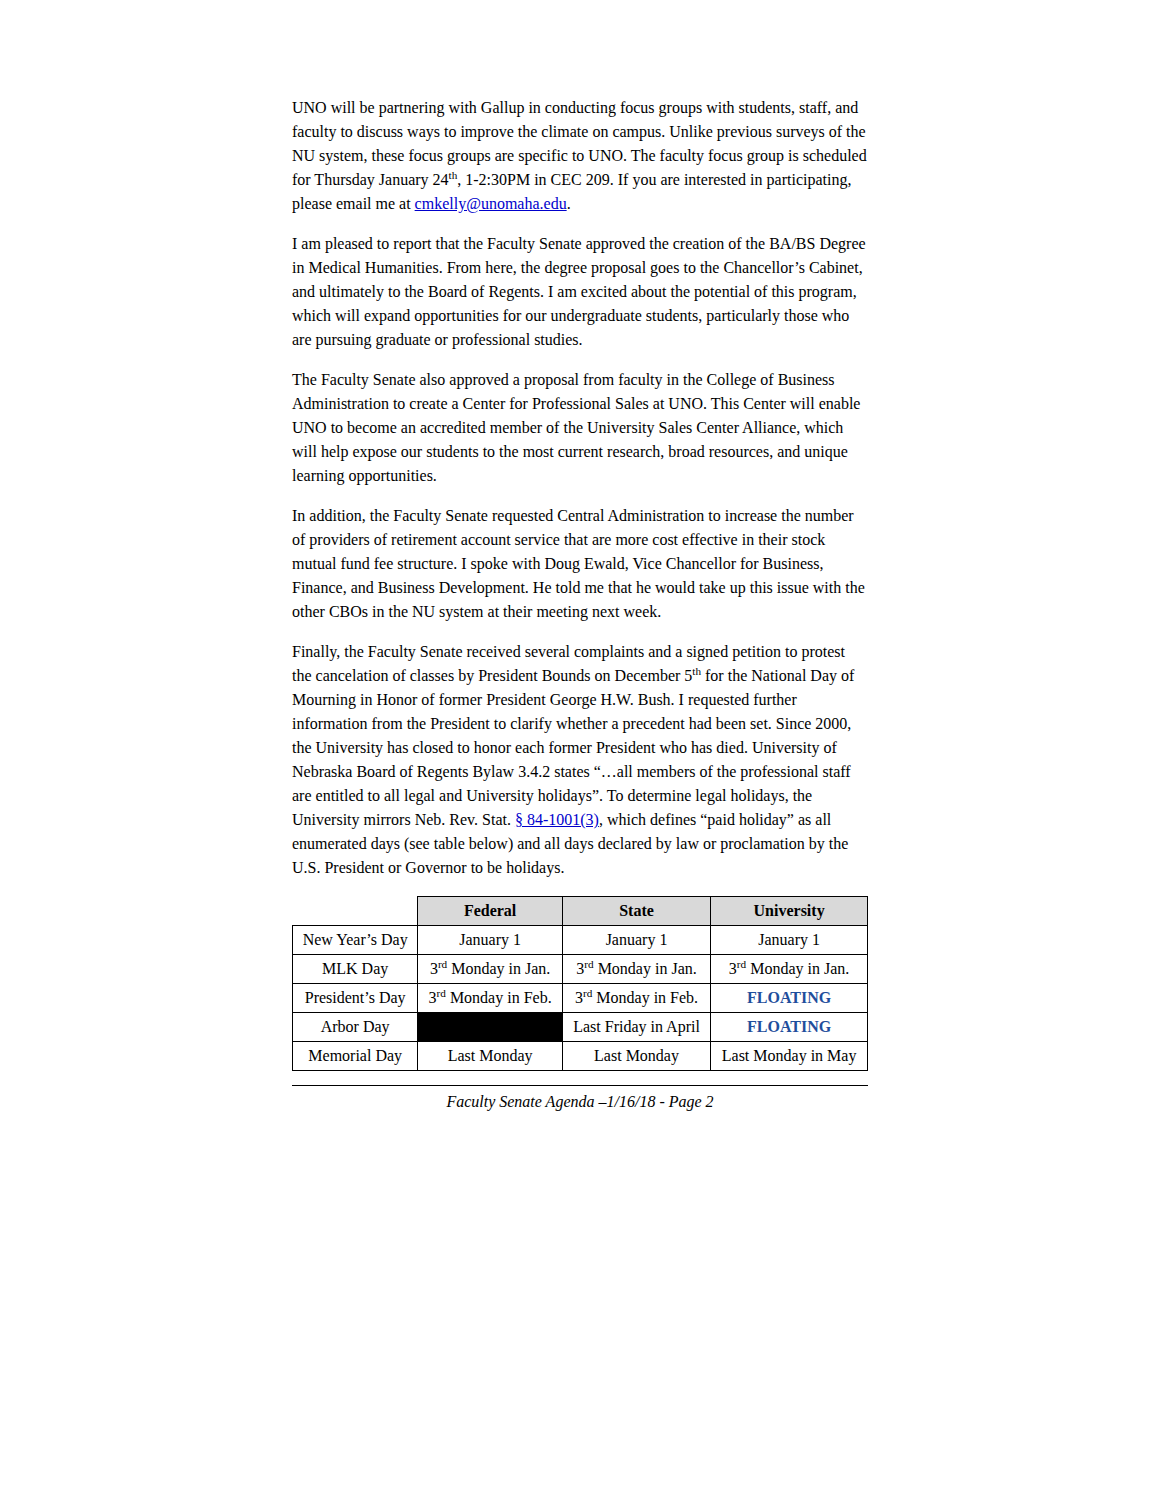UNO will be partnering with Gallup in conducting focus groups with students, staff, and faculty to discuss ways to improve the climate on campus. Unlike previous surveys of the NU system, these focus groups are specific to UNO. The faculty focus group is scheduled for Thursday January 24th, 1-2:30PM in CEC 209. If you are interested in participating, please email me at cmkelly@unomaha.edu.
I am pleased to report that the Faculty Senate approved the creation of the BA/BS Degree in Medical Humanities. From here, the degree proposal goes to the Chancellor’s Cabinet, and ultimately to the Board of Regents. I am excited about the potential of this program, which will expand opportunities for our undergraduate students, particularly those who are pursuing graduate or professional studies.
The Faculty Senate also approved a proposal from faculty in the College of Business Administration to create a Center for Professional Sales at UNO. This Center will enable UNO to become an accredited member of the University Sales Center Alliance, which will help expose our students to the most current research, broad resources, and unique learning opportunities.
In addition, the Faculty Senate requested Central Administration to increase the number of providers of retirement account service that are more cost effective in their stock mutual fund fee structure. I spoke with Doug Ewald, Vice Chancellor for Business, Finance, and Business Development. He told me that he would take up this issue with the other CBOs in the NU system at their meeting next week.
Finally, the Faculty Senate received several complaints and a signed petition to protest the cancelation of classes by President Bounds on December 5th for the National Day of Mourning in Honor of former President George H.W. Bush. I requested further information from the President to clarify whether a precedent had been set. Since 2000, the University has closed to honor each former President who has died. University of Nebraska Board of Regents Bylaw 3.4.2 states “…all members of the professional staff are entitled to all legal and University holidays”. To determine legal holidays, the University mirrors Neb. Rev. Stat. § 84-1001(3), which defines “paid holiday” as all enumerated days (see table below) and all days declared by law or proclamation by the U.S. President or Governor to be holidays.
| | Federal | State | University |
| --- | --- | --- | --- |
| New Year’s Day | January 1 | January 1 | January 1 |
| MLK Day | 3 rd Monday in Jan. | 3 rd Monday in Jan. | 3 rd Monday in Jan. |
| President’s Day | 3 rd Monday in Feb. | 3 rd Monday in Feb. | FLOATING |
| Arbor Day | | Last Friday in April | FLOATING |
| Memorial Day | Last Monday | Last Monday | Last Monday in May |
Faculty Senate Agenda –1/16/18 - Page 2